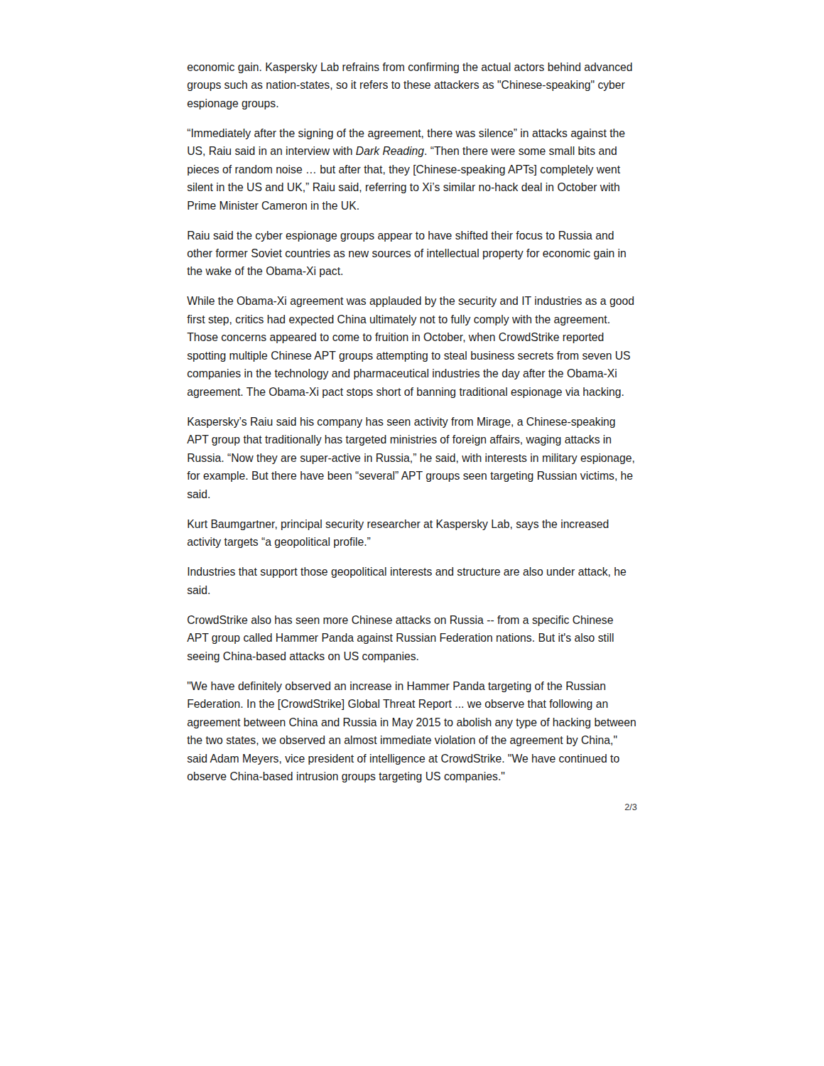economic gain. Kaspersky Lab refrains from confirming the actual actors behind advanced groups such as nation-states, so it refers to these attackers as "Chinese-speaking" cyber espionage groups.
“Immediately after the signing of the agreement, there was silence” in attacks against the US, Raiu said in an interview with Dark Reading. “Then there were some small bits and pieces of random noise … but after that, they [Chinese-speaking APTs] completely went silent in the US and UK,” Raiu said, referring to Xi’s similar no-hack deal in October with Prime Minister Cameron in the UK.
Raiu said the cyber espionage groups appear to have shifted their focus to Russia and other former Soviet countries as new sources of intellectual property for economic gain in the wake of the Obama-Xi pact.
While the Obama-Xi agreement was applauded by the security and IT industries as a good first step, critics had expected China ultimately not to fully comply with the agreement. Those concerns appeared to come to fruition in October, when CrowdStrike reported spotting multiple Chinese APT groups attempting to steal business secrets from seven US companies in the technology and pharmaceutical industries the day after the Obama-Xi agreement. The Obama-Xi pact stops short of banning traditional espionage via hacking.
Kaspersky’s Raiu said his company has seen activity from Mirage, a Chinese-speaking APT group that traditionally has targeted ministries of foreign affairs, waging attacks in Russia. “Now they are super-active in Russia,” he said, with interests in military espionage, for example. But there have been “several” APT groups seen targeting Russian victims, he said.
Kurt Baumgartner, principal security researcher at Kaspersky Lab, says the increased activity targets “a geopolitical profile.”
Industries that support those geopolitical interests and structure are also under attack, he said.
CrowdStrike also has seen more Chinese attacks on Russia -- from a specific Chinese APT group called Hammer Panda against Russian Federation nations. But it's also still seeing China-based attacks on US companies.
"We have definitely observed an increase in Hammer Panda targeting of the Russian Federation. In the [CrowdStrike] Global Threat Report ... we observe that following an agreement between China and Russia in May 2015 to abolish any type of hacking between the two states, we observed an almost immediate violation of the agreement by China," said Adam Meyers, vice president of intelligence at CrowdStrike. "We have continued to observe China-based intrusion groups targeting US companies."
2/3